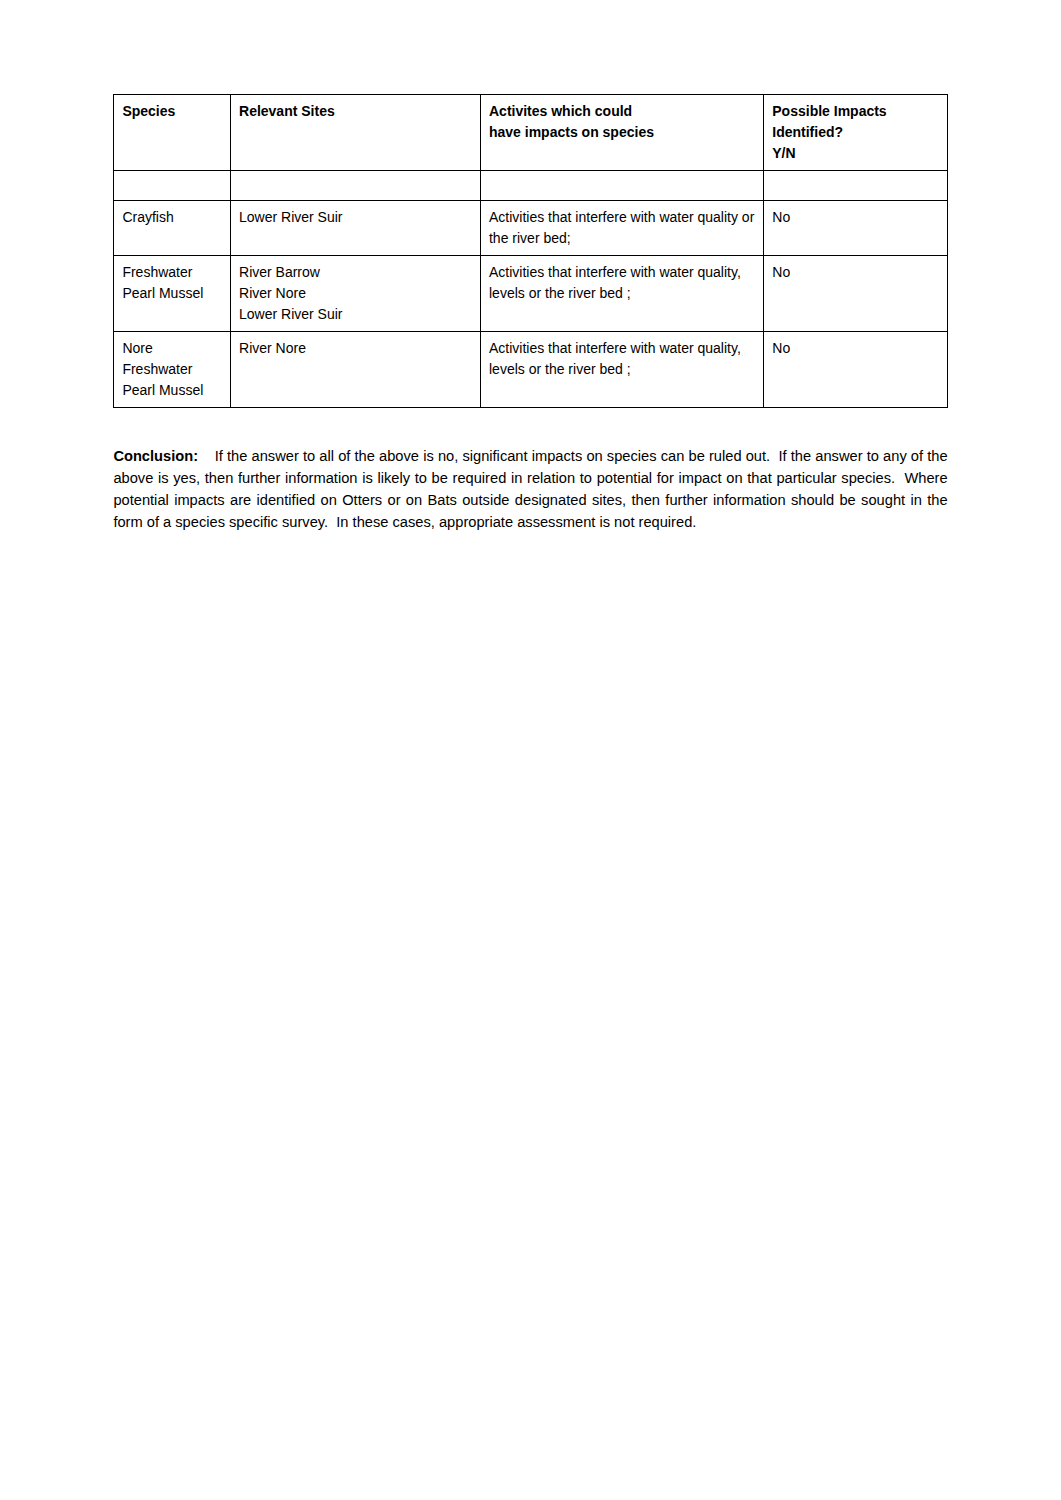| Species | Relevant Sites | Activites which could have impacts on species | Possible Impacts Identified? Y/N |
| --- | --- | --- | --- |
| Crayfish | Lower River Suir | Activities that interfere with water quality or the river bed; | No |
| Freshwater Pearl Mussel | River Barrow River Nore Lower River Suir | Activities that interfere with water quality, levels or the river bed ; | No |
| Nore Freshwater Pearl Mussel | River Nore | Activities that interfere with water quality, levels or the river bed ; | No |
Conclusion: If the answer to all of the above is no, significant impacts on species can be ruled out. If the answer to any of the above is yes, then further information is likely to be required in relation to potential for impact on that particular species. Where potential impacts are identified on Otters or on Bats outside designated sites, then further information should be sought in the form of a species specific survey. In these cases, appropriate assessment is not required.